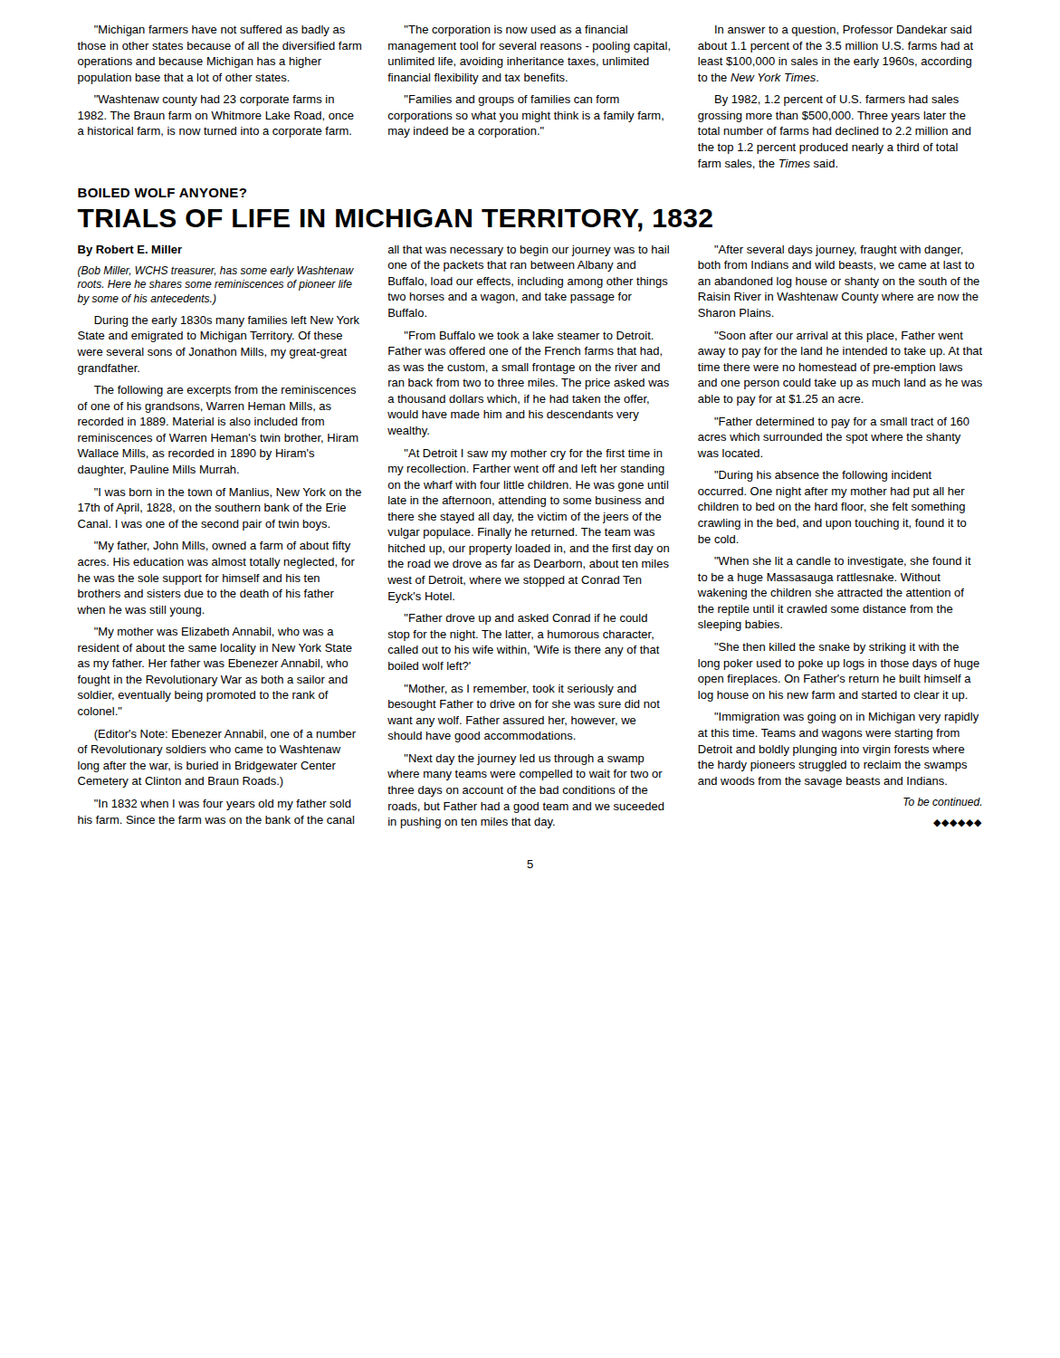"Michigan farmers have not suffered as badly as those in other states because of all the diversified farm operations and because Michigan has a higher population base that a lot of other states.
"Washtenaw county had 23 corporate farms in 1982. The Braun farm on Whitmore Lake Road, once a historical farm, is now turned into a corporate farm.
"The corporation is now used as a financial management tool for several reasons - pooling capital, unlimited life, avoiding inheritance taxes, unlimited financial flexibility and tax benefits.
"Families and groups of families can form corporations so what you might think is a family farm, may indeed be a corporation."
In answer to a question, Professor Dandekar said about 1.1 percent of the 3.5 million U.S. farms had at least $100,000 in sales in the early 1960s, according to the New York Times.
By 1982, 1.2 percent of U.S. farmers had sales grossing more than $500,000. Three years later the total number of farms had declined to 2.2 million and the top 1.2 percent produced nearly a third of total farm sales, the Times said.
BOILED WOLF ANYONE?
TRIALS OF LIFE IN MICHIGAN TERRITORY, 1832
By Robert E. Miller
(Bob Miller, WCHS treasurer, has some early Washtenaw roots. Here he shares some reminiscences of pioneer life by some of his antecedents.)
During the early 1830s many families left New York State and emigrated to Michigan Territory. Of these were several sons of Jonathon Mills, my great-great grandfather.
The following are excerpts from the reminiscences of one of his grandsons, Warren Heman Mills, as recorded in 1889. Material is also included from reminiscences of Warren Heman's twin brother, Hiram Wallace Mills, as recorded in 1890 by Hiram's daughter, Pauline Mills Murrah.
"I was born in the town of Manlius, New York on the 17th of April, 1828, on the southern bank of the Erie Canal. I was one of the second pair of twin boys.
"My father, John Mills, owned a farm of about fifty acres. His education was almost totally neglected, for he was the sole support for himself and his ten brothers and sisters due to the death of his father when he was still young.
"My mother was Elizabeth Annabil, who was a resident of about the same locality in New York State as my father. Her father was Ebenezer Annabil, who fought in the Revolutionary War as both a sailor and soldier, eventually being promoted to the rank of colonel."
(Editor's Note: Ebenezer Annabil, one of a number of Revolutionary soldiers who came to Washtenaw long after the war, is buried in Bridgewater Center Cemetery at Clinton and Braun Roads.)
"In 1832 when I was four years old my father sold his farm. Since the farm was on the bank of the canal all that was necessary to begin our journey was to hail one of the packets that ran between Albany and Buffalo, load our effects, including among other things two horses and a wagon, and take passage for Buffalo.
"From Buffalo we took a lake steamer to Detroit. Father was offered one of the French farms that had, as was the custom, a small frontage on the river and ran back from two to three miles. The price asked was a thousand dollars which, if he had taken the offer, would have made him and his descendants very wealthy.
"At Detroit I saw my mother cry for the first time in my recollection. Farther went off and left her standing on the wharf with four little children. He was gone until late in the afternoon, attending to some business and there she stayed all day, the victim of the jeers of the vulgar populace. Finally he returned. The team was hitched up, our property loaded in, and the first day on the road we drove as far as Dearborn, about ten miles west of Detroit, where we stopped at Conrad Ten Eyck's Hotel.
"Father drove up and asked Conrad if he could stop for the night. The latter, a humorous character, called out to his wife within, 'Wife is there any of that boiled wolf left?'
"Mother, as I remember, took it seriously and besought Father to drive on for she was sure did not want any wolf. Father assured her, however, we should have good accommodations.
"Next day the journey led us through a swamp where many teams were compelled to wait for two or three days on account of the bad conditions of the roads, but Father had a good team and we suceeded in pushing on ten miles that day.
"After several days journey, fraught with danger, both from Indians and wild beasts, we came at last to an abandoned log house or shanty on the south of the Raisin River in Washtenaw County where are now the Sharon Plains.
"Soon after our arrival at this place, Father went away to pay for the land he intended to take up. At that time there were no homestead of pre-emption laws and one person could take up as much land as he was able to pay for at $1.25 an acre.
"Father determined to pay for a small tract of 160 acres which surrounded the spot where the shanty was located.
"During his absence the following incident occurred. One night after my mother had put all her children to bed on the hard floor, she felt something crawling in the bed, and upon touching it, found it to be cold.
"When she lit a candle to investigate, she found it to be a huge Massasauga rattlesnake. Without wakening the children she attracted the attention of the reptile until it crawled some distance from the sleeping babies.
"She then killed the snake by striking it with the long poker used to poke up logs in those days of huge open fireplaces. On Father's return he built himself a log house on his new farm and started to clear it up.
"Immigration was going on in Michigan very rapidly at this time. Teams and wagons were starting from Detroit and boldly plunging into virgin forests where the hardy pioneers struggled to reclaim the swamps and woods from the savage beasts and Indians.
To be continued.
◆◆◆◆◆◆
5